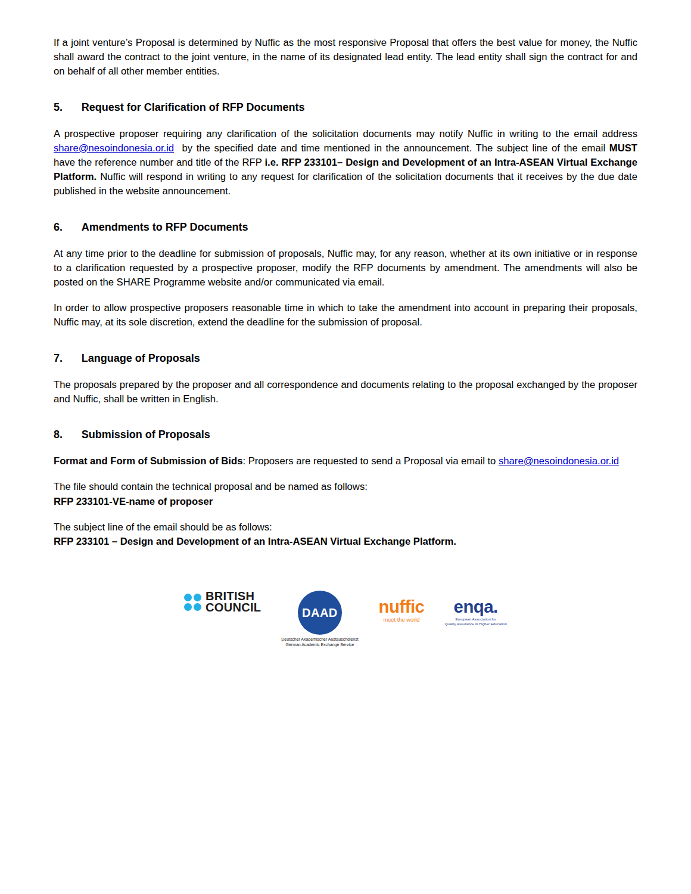If a joint venture’s Proposal is determined by Nuffic as the most responsive Proposal that offers the best value for money, the Nuffic shall award the contract to the joint venture, in the name of its designated lead entity. The lead entity shall sign the contract for and on behalf of all other member entities.
5. Request for Clarification of RFP Documents
A prospective proposer requiring any clarification of the solicitation documents may notify Nuffic in writing to the email address share@nesoindonesia.or.id by the specified date and time mentioned in the announcement. The subject line of the email MUST have the reference number and title of the RFP i.e. RFP 233101– Design and Development of an Intra-ASEAN Virtual Exchange Platform. Nuffic will respond in writing to any request for clarification of the solicitation documents that it receives by the due date published in the website announcement.
6. Amendments to RFP Documents
At any time prior to the deadline for submission of proposals, Nuffic may, for any reason, whether at its own initiative or in response to a clarification requested by a prospective proposer, modify the RFP documents by amendment. The amendments will also be posted on the SHARE Programme website and/or communicated via email.
In order to allow prospective proposers reasonable time in which to take the amendment into account in preparing their proposals, Nuffic may, at its sole discretion, extend the deadline for the submission of proposal.
7. Language of Proposals
The proposals prepared by the proposer and all correspondence and documents relating to the proposal exchanged by the proposer and Nuffic, shall be written in English.
8. Submission of Proposals
Format and Form of Submission of Bids: Proposers are requested to send a Proposal via email to share@nesoindonesia.or.id
The file should contain the technical proposal and be named as follows:
RFP 233101-VE-name of proposer
The subject line of the email should be as follows:
RFP 233101 – Design and Development of an Intra-ASEAN Virtual Exchange Platform.
BRITISH
COUNCIL
DAAD
Deutscher Akademischer Austauschdienst
German Academic Exchange Service
nuffic
meet the world
enqa.
European Association for
Quality Assurance in Higher Education